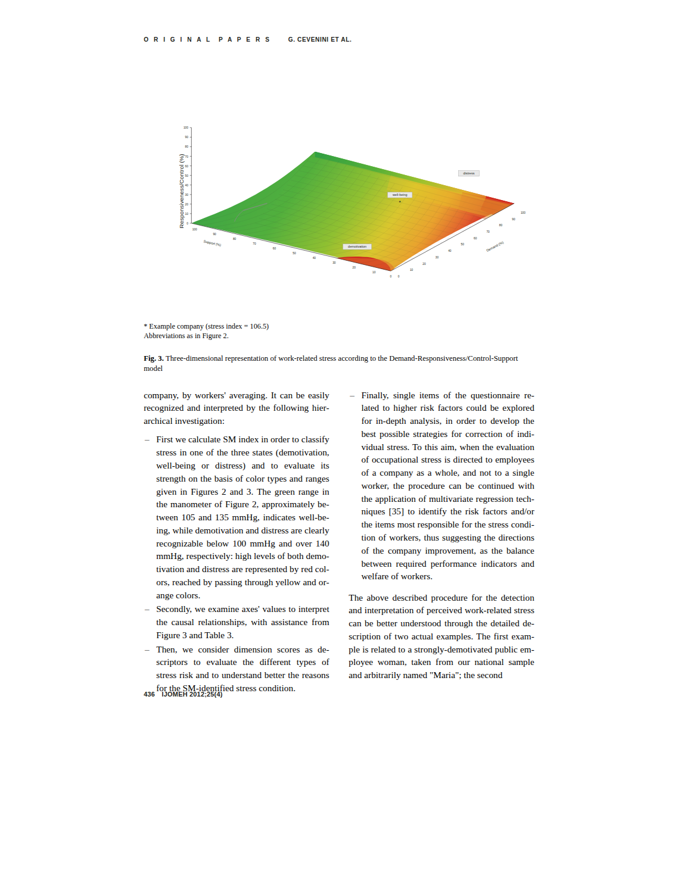O R I G I N A L P A P E R S G. CEVENINI ET AL.
Responsiveness/Control (%)
100 90 80 70 60 50 40 30 20 10 0 100 90 80 70 60 50 40 30 20 10 0 Support (%) 0 10 20 30 40 50 60 70 80 90 100 Demand (%) distress well-being * demotivation
* Example company (stress index = 106.5)
Abbreviations as in Figure 2.
Fig. 3. Three-dimensional representation of work-related stress according to the Demand-Responsiveness/Control-Support model
company, by workers' averaging. It can be easily recognized and interpreted by the following hierarchical investigation:
First we calculate SM index in order to classify stress in one of the three states (demotivation, well-being or distress) and to evaluate its strength on the basis of color types and ranges given in Figures 2 and 3. The green range in the manometer of Figure 2, approximately between 105 and 135 mmHg, indicates well-being, while demotivation and distress are clearly recognizable below 100 mmHg and over 140 mmHg, respectively: high levels of both demotivation and distress are represented by red colors, reached by passing through yellow and orange colors.
Secondly, we examine axes' values to interpret the causal relationships, with assistance from Figure 3 and Table 3.
Then, we consider dimension scores as descriptors to evaluate the different types of stress risk and to understand better the reasons for the SM-identified stress condition.
Finally, single items of the questionnaire related to higher risk factors could be explored for in-depth analysis, in order to develop the best possible strategies for correction of individual stress. To this aim, when the evaluation of occupational stress is directed to employees of a company as a whole, and not to a single worker, the procedure can be continued with the application of multivariate regression techniques [35] to identify the risk factors and/or the items most responsible for the stress condition of workers, thus suggesting the directions of the company improvement, as the balance between required performance indicators and welfare of workers.
The above described procedure for the detection and interpretation of perceived work-related stress can be better understood through the detailed description of two actual examples. The first example is related to a strongly-demotivated public employee woman, taken from our national sample and arbitrarily named "Maria"; the second
436 IJOMEH 2012;25(4)